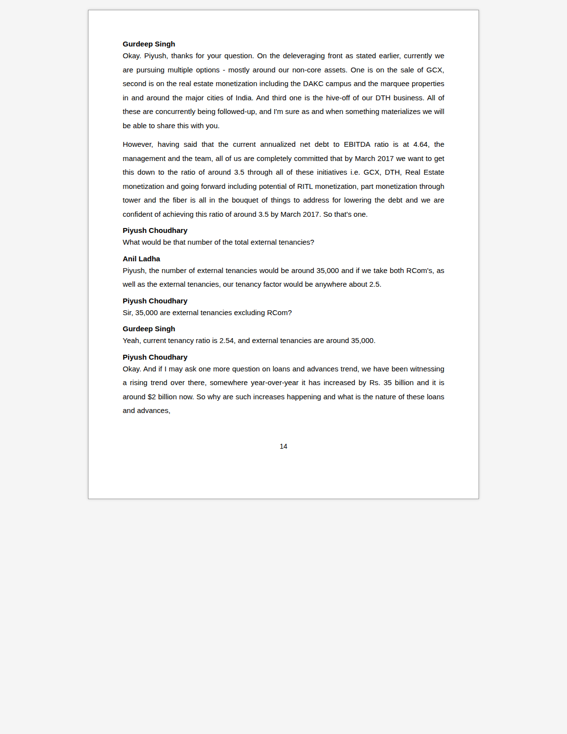Gurdeep Singh
Okay. Piyush, thanks for your question. On the deleveraging front as stated earlier, currently we are pursuing multiple options - mostly around our non-core assets. One is on the sale of GCX, second is on the real estate monetization including the DAKC campus and the marquee properties in and around the major cities of India. And third one is the hive-off of our DTH business. All of these are concurrently being followed-up, and I'm sure as and when something materializes we will be able to share this with you.
However, having said that the current annualized net debt to EBITDA ratio is at 4.64, the management and the team, all of us are completely committed that by March 2017 we want to get this down to the ratio of around 3.5 through all of these initiatives i.e. GCX, DTH, Real Estate monetization and going forward including potential of RITL monetization, part monetization through tower and the fiber is all in the bouquet of things to address for lowering the debt and we are confident of achieving this ratio of around 3.5 by March 2017. So that's one.
Piyush Choudhary
What would be that number of the total external tenancies?
Anil Ladha
Piyush, the number of external tenancies would be around 35,000 and if we take both RCom's, as well as the external tenancies, our tenancy factor would be anywhere about 2.5.
Piyush Choudhary
Sir, 35,000 are external tenancies excluding RCom?
Gurdeep Singh
Yeah, current tenancy ratio is 2.54, and external tenancies are around 35,000.
Piyush Choudhary
Okay. And if I may ask one more question on loans and advances trend, we have been witnessing a rising trend over there, somewhere year-over-year it has increased by Rs. 35 billion and it is around $2 billion now. So why are such increases happening and what is the nature of these loans and advances,
14